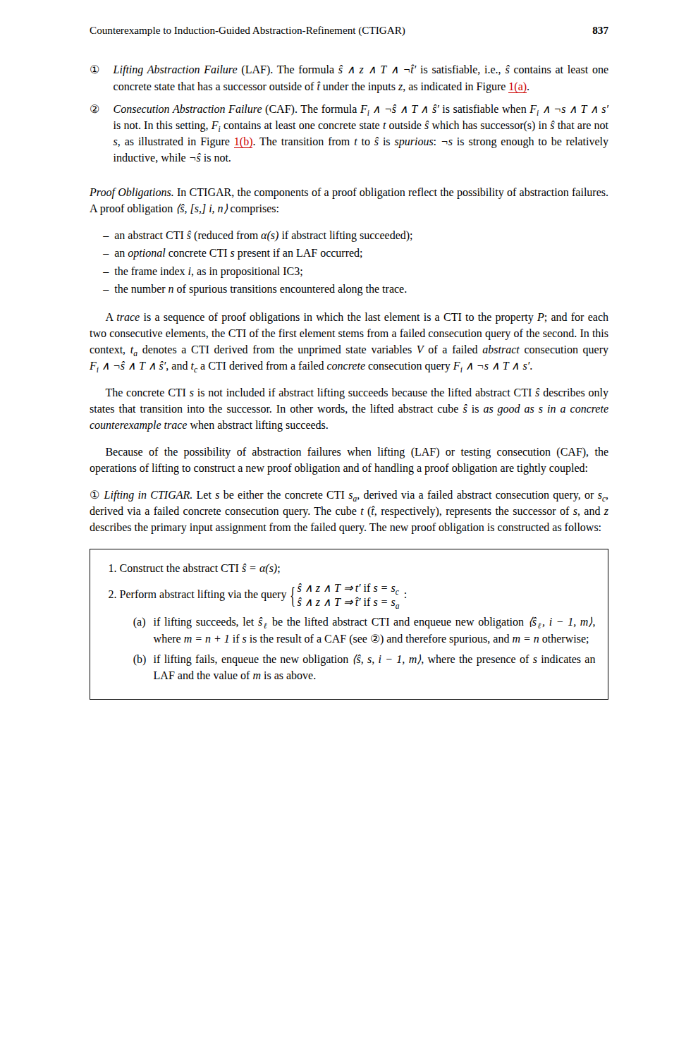Counterexample to Induction-Guided Abstraction-Refinement (CTIGAR) 837
① Lifting Abstraction Failure (LAF). The formula ŝ ∧ z ∧ T ∧ ¬t̂′ is satisfiable, i.e., ŝ contains at least one concrete state that has a successor outside of t̂ under the inputs z, as indicated in Figure 1(a).
② Consecution Abstraction Failure (CAF). The formula Fi ∧ ¬ŝ ∧ T ∧ ŝ′ is satisfiable when Fi ∧ ¬s ∧ T ∧ s′ is not. In this setting, Fi contains at least one concrete state t outside ŝ which has successor(s) in ŝ that are not s, as illustrated in Figure 1(b). The transition from t to ŝ is spurious: ¬s is strong enough to be relatively inductive, while ¬ŝ is not.
Proof Obligations. In CTIGAR, the components of a proof obligation reflect the possibility of abstraction failures. A proof obligation ⟨ŝ, [s,] i, n⟩ comprises:
an abstract CTI ŝ (reduced from α(s) if abstract lifting succeeded);
an optional concrete CTI s present if an LAF occurred;
the frame index i, as in propositional IC3;
the number n of spurious transitions encountered along the trace.
A trace is a sequence of proof obligations in which the last element is a CTI to the property P; and for each two consecutive elements, the CTI of the first element stems from a failed consecution query of the second. In this context, ta denotes a CTI derived from the unprimed state variables V of a failed abstract consecution query Fi ∧ ¬ŝ ∧ T ∧ ŝ′, and tc a CTI derived from a failed concrete consecution query Fi ∧ ¬s ∧ T ∧ s′.
The concrete CTI s is not included if abstract lifting succeeds because the lifted abstract CTI ŝ describes only states that transition into the successor. In other words, the lifted abstract cube ŝ is as good as s in a concrete counterexample trace when abstract lifting succeeds.
Because of the possibility of abstraction failures when lifting (LAF) or testing consecution (CAF), the operations of lifting to construct a new proof obligation and of handling a proof obligation are tightly coupled:
① Lifting in CTIGAR. Let s be either the concrete CTI sa, derived via a failed abstract consecution query, or sc, derived via a failed concrete consecution query. The cube t (t̂, respectively), represents the successor of s, and z describes the primary input assignment from the failed query. The new proof obligation is constructed as follows:
Construct the abstract CTI ŝ = α(s);
Perform abstract lifting via the query ŝ ∧ z ∧ T ⇒ t′ if s = sc ŝ ∧ z ∧ T ⇒ t̂′ if s = sa :
(a) if lifting succeeds, let ŝℓ be the lifted abstract CTI and enqueue new obligation ⟨ŝℓ, i − 1, m⟩, where m = n + 1 if s is the result of a CAF (see ②) and therefore spurious, and m = n otherwise;
(b) if lifting fails, enqueue the new obligation ⟨ŝ, s, i − 1, m⟩, where the presence of s indicates an LAF and the value of m is as above.